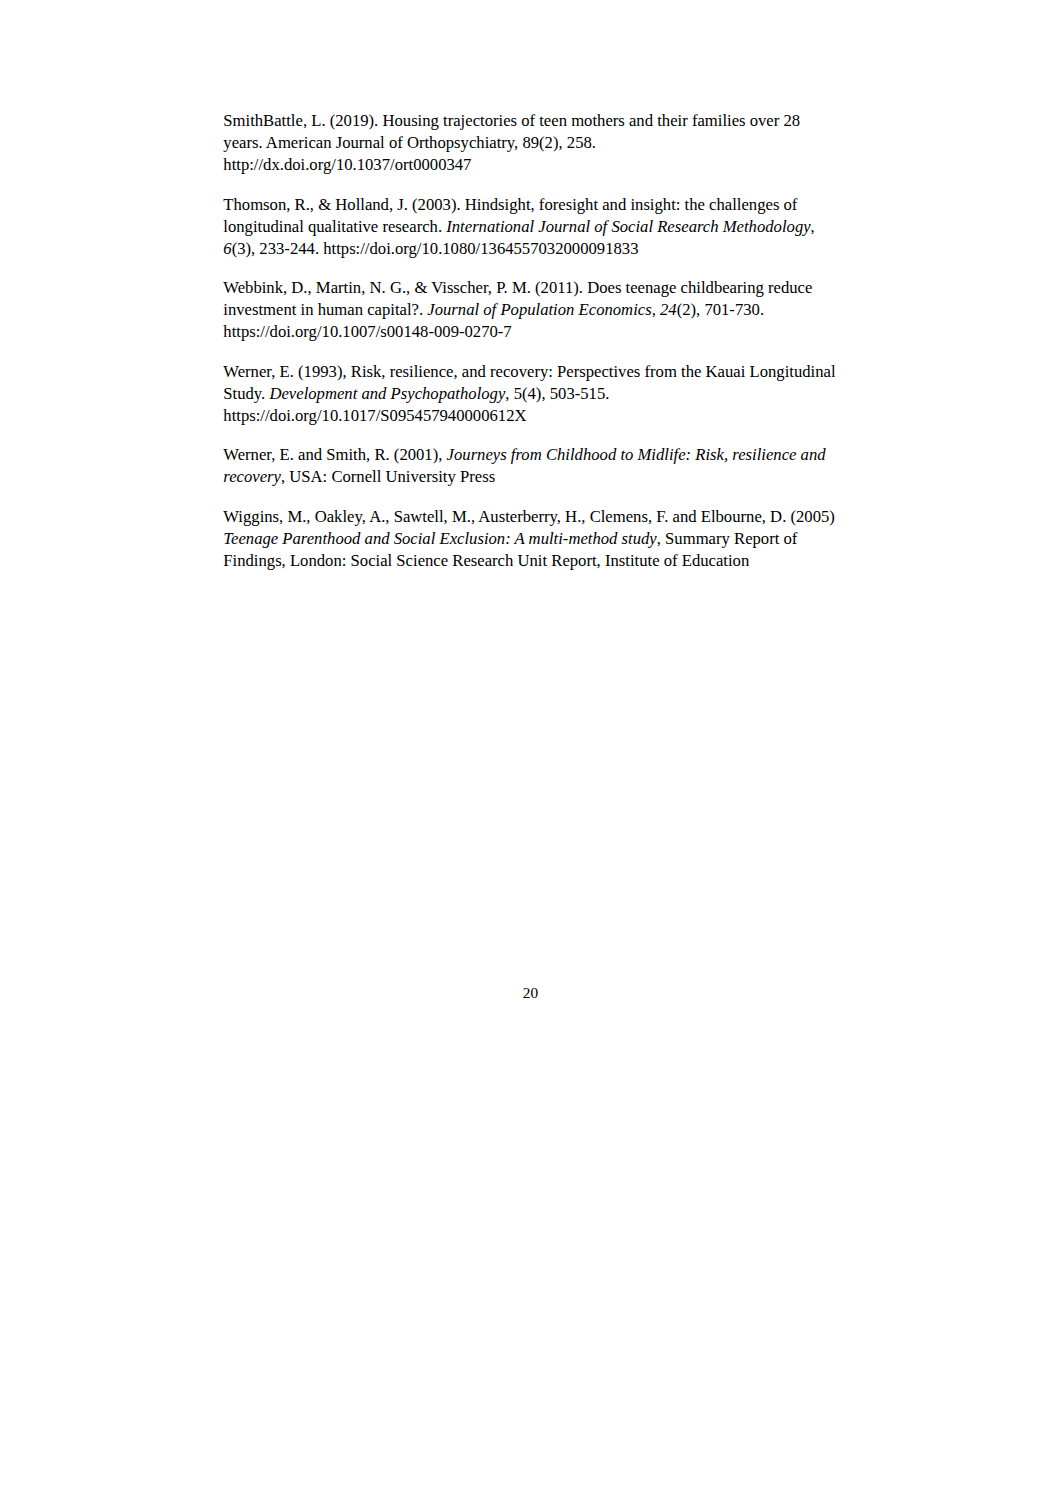SmithBattle, L. (2019). Housing trajectories of teen mothers and their families over 28 years. American Journal of Orthopsychiatry, 89(2), 258. http://dx.doi.org/10.1037/ort0000347
Thomson, R., & Holland, J. (2003). Hindsight, foresight and insight: the challenges of longitudinal qualitative research. International Journal of Social Research Methodology, 6(3), 233-244. https://doi.org/10.1080/1364557032000091833
Webbink, D., Martin, N. G., & Visscher, P. M. (2011). Does teenage childbearing reduce investment in human capital?. Journal of Population Economics, 24(2), 701-730. https://doi.org/10.1007/s00148-009-0270-7
Werner, E. (1993), Risk, resilience, and recovery: Perspectives from the Kauai Longitudinal Study. Development and Psychopathology, 5(4), 503-515. https://doi.org/10.1017/S095457940000612X
Werner, E. and Smith, R. (2001), Journeys from Childhood to Midlife: Risk, resilience and recovery, USA: Cornell University Press
Wiggins, M., Oakley, A., Sawtell, M., Austerberry, H., Clemens, F. and Elbourne, D. (2005) Teenage Parenthood and Social Exclusion: A multi-method study, Summary Report of Findings, London: Social Science Research Unit Report, Institute of Education
20